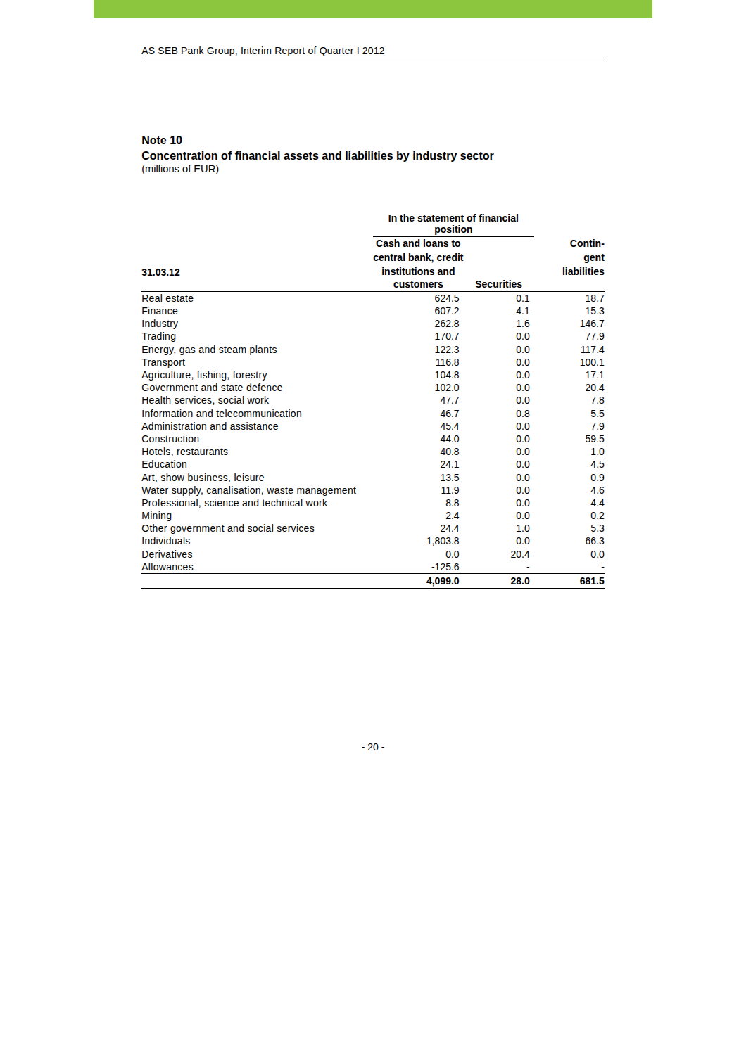AS SEB Pank Group, Interim Report of Quarter I 2012
Note 10
Concentration of financial assets and liabilities by industry sector
(millions of EUR)
| | In the statement of financial position | |
| | Cash and loans to | | Contin- |
| | central bank, credit | | gent |
| 31.03.12 | institutions and | | liabilities |
| | customers | Securities | |
| Real estate | 624.5 | 0.1 | 18.7 |
| Finance | 607.2 | 4.1 | 15.3 |
| Industry | 262.8 | 1.6 | 146.7 |
| Trading | 170.7 | 0.0 | 77.9 |
| Energy, gas and steam plants | 122.3 | 0.0 | 117.4 |
| Transport | 116.8 | 0.0 | 100.1 |
| Agriculture, fishing, forestry | 104.8 | 0.0 | 17.1 |
| Government and state defence | 102.0 | 0.0 | 20.4 |
| Health services, social work | 47.7 | 0.0 | 7.8 |
| Information and telecommunication | 46.7 | 0.8 | 5.5 |
| Administration and assistance | 45.4 | 0.0 | 7.9 |
| Construction | 44.0 | 0.0 | 59.5 |
| Hotels, restaurants | 40.8 | 0.0 | 1.0 |
| Education | 24.1 | 0.0 | 4.5 |
| Art, show business, leisure | 13.5 | 0.0 | 0.9 |
| Water supply, canalisation, waste management | 11.9 | 0.0 | 4.6 |
| Professional, science and technical work | 8.8 | 0.0 | 4.4 |
| Mining | 2.4 | 0.0 | 0.2 |
| Other government and social services | 24.4 | 1.0 | 5.3 |
| Individuals | 1,803.8 | 0.0 | 66.3 |
| Derivatives | 0.0 | 20.4 | 0.0 |
| Allowances | -125.6 | - | - |
| | 4,099.0 | 28.0 | 681.5 |
- 20 -